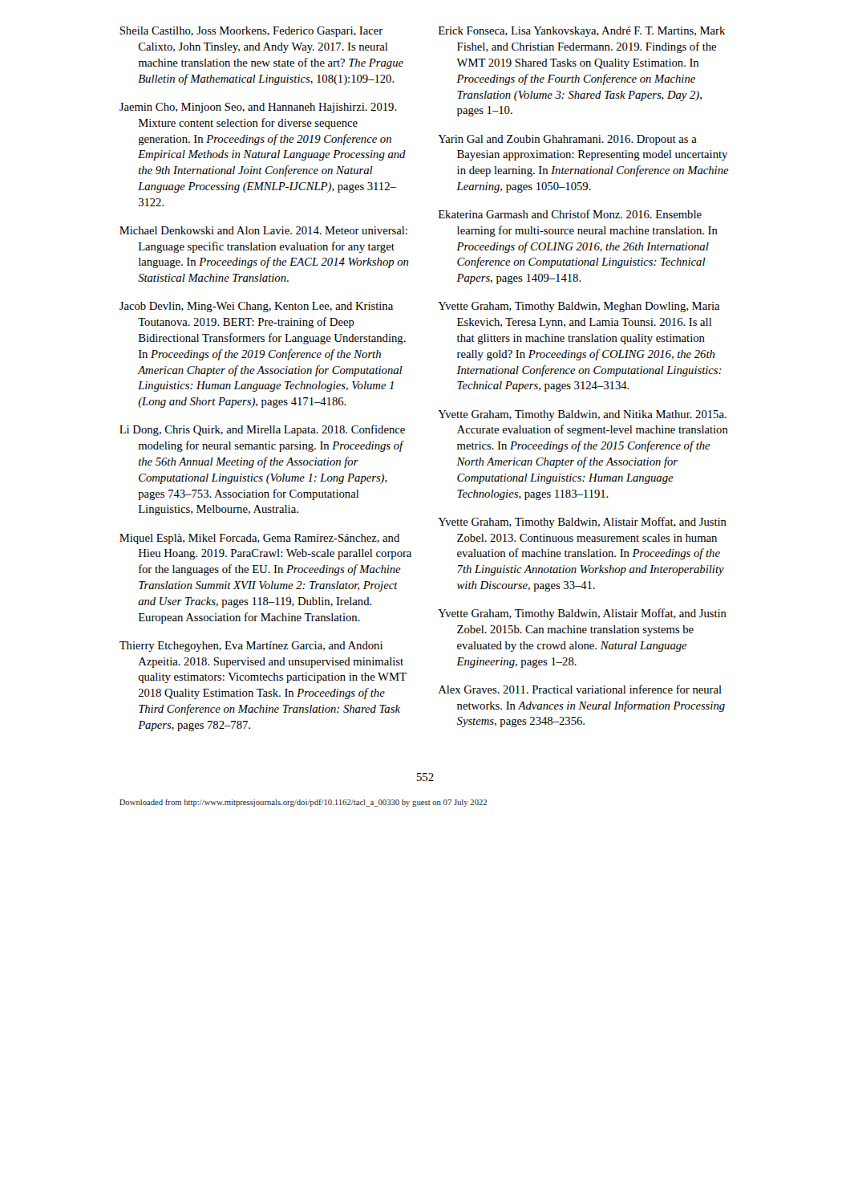Sheila Castilho, Joss Moorkens, Federico Gaspari, Iacer Calixto, John Tinsley, and Andy Way. 2017. Is neural machine translation the new state of the art? The Prague Bulletin of Mathematical Linguistics, 108(1):109–120.
Jaemin Cho, Minjoon Seo, and Hannaneh Hajishirzi. 2019. Mixture content selection for diverse sequence generation. In Proceedings of the 2019 Conference on Empirical Methods in Natural Language Processing and the 9th International Joint Conference on Natural Language Processing (EMNLP-IJCNLP), pages 3112–3122.
Michael Denkowski and Alon Lavie. 2014. Meteor universal: Language specific translation evaluation for any target language. In Proceedings of the EACL 2014 Workshop on Statistical Machine Translation.
Jacob Devlin, Ming-Wei Chang, Kenton Lee, and Kristina Toutanova. 2019. BERT: Pre-training of Deep Bidirectional Transformers for Language Understanding. In Proceedings of the 2019 Conference of the North American Chapter of the Association for Computational Linguistics: Human Language Technologies, Volume 1 (Long and Short Papers), pages 4171–4186.
Li Dong, Chris Quirk, and Mirella Lapata. 2018. Confidence modeling for neural semantic parsing. In Proceedings of the 56th Annual Meeting of the Association for Computational Linguistics (Volume 1: Long Papers), pages 743–753. Association for Computational Linguistics, Melbourne, Australia.
Miquel Esplà, Mikel Forcada, Gema Ramírez-Sánchez, and Hieu Hoang. 2019. ParaCrawl: Web-scale parallel corpora for the languages of the EU. In Proceedings of Machine Translation Summit XVII Volume 2: Translator, Project and User Tracks, pages 118–119, Dublin, Ireland. European Association for Machine Translation.
Thierry Etchegoyhen, Eva Martínez Garcia, and Andoni Azpeitia. 2018. Supervised and unsupervised minimalist quality estimators: Vicomtechs participation in the WMT 2018 Quality Estimation Task. In Proceedings of the Third Conference on Machine Translation: Shared Task Papers, pages 782–787.
Erick Fonseca, Lisa Yankovskaya, André F. T. Martins, Mark Fishel, and Christian Federmann. 2019. Findings of the WMT 2019 Shared Tasks on Quality Estimation. In Proceedings of the Fourth Conference on Machine Translation (Volume 3: Shared Task Papers, Day 2), pages 1–10.
Yarin Gal and Zoubin Ghahramani. 2016. Dropout as a Bayesian approximation: Representing model uncertainty in deep learning. In International Conference on Machine Learning, pages 1050–1059.
Ekaterina Garmash and Christof Monz. 2016. Ensemble learning for multi-source neural machine translation. In Proceedings of COLING 2016, the 26th International Conference on Computational Linguistics: Technical Papers, pages 1409–1418.
Yvette Graham, Timothy Baldwin, Meghan Dowling, Maria Eskevich, Teresa Lynn, and Lamia Tounsi. 2016. Is all that glitters in machine translation quality estimation really gold? In Proceedings of COLING 2016, the 26th International Conference on Computational Linguistics: Technical Papers, pages 3124–3134.
Yvette Graham, Timothy Baldwin, and Nitika Mathur. 2015a. Accurate evaluation of segment-level machine translation metrics. In Proceedings of the 2015 Conference of the North American Chapter of the Association for Computational Linguistics: Human Language Technologies, pages 1183–1191.
Yvette Graham, Timothy Baldwin, Alistair Moffat, and Justin Zobel. 2013. Continuous measurement scales in human evaluation of machine translation. In Proceedings of the 7th Linguistic Annotation Workshop and Interoperability with Discourse, pages 33–41.
Yvette Graham, Timothy Baldwin, Alistair Moffat, and Justin Zobel. 2015b. Can machine translation systems be evaluated by the crowd alone. Natural Language Engineering, pages 1–28.
Alex Graves. 2011. Practical variational inference for neural networks. In Advances in Neural Information Processing Systems, pages 2348–2356.
552
Downloaded from http://www.mitpressjournals.org/doi/pdf/10.1162/tacl_a_00330 by guest on 07 July 2022